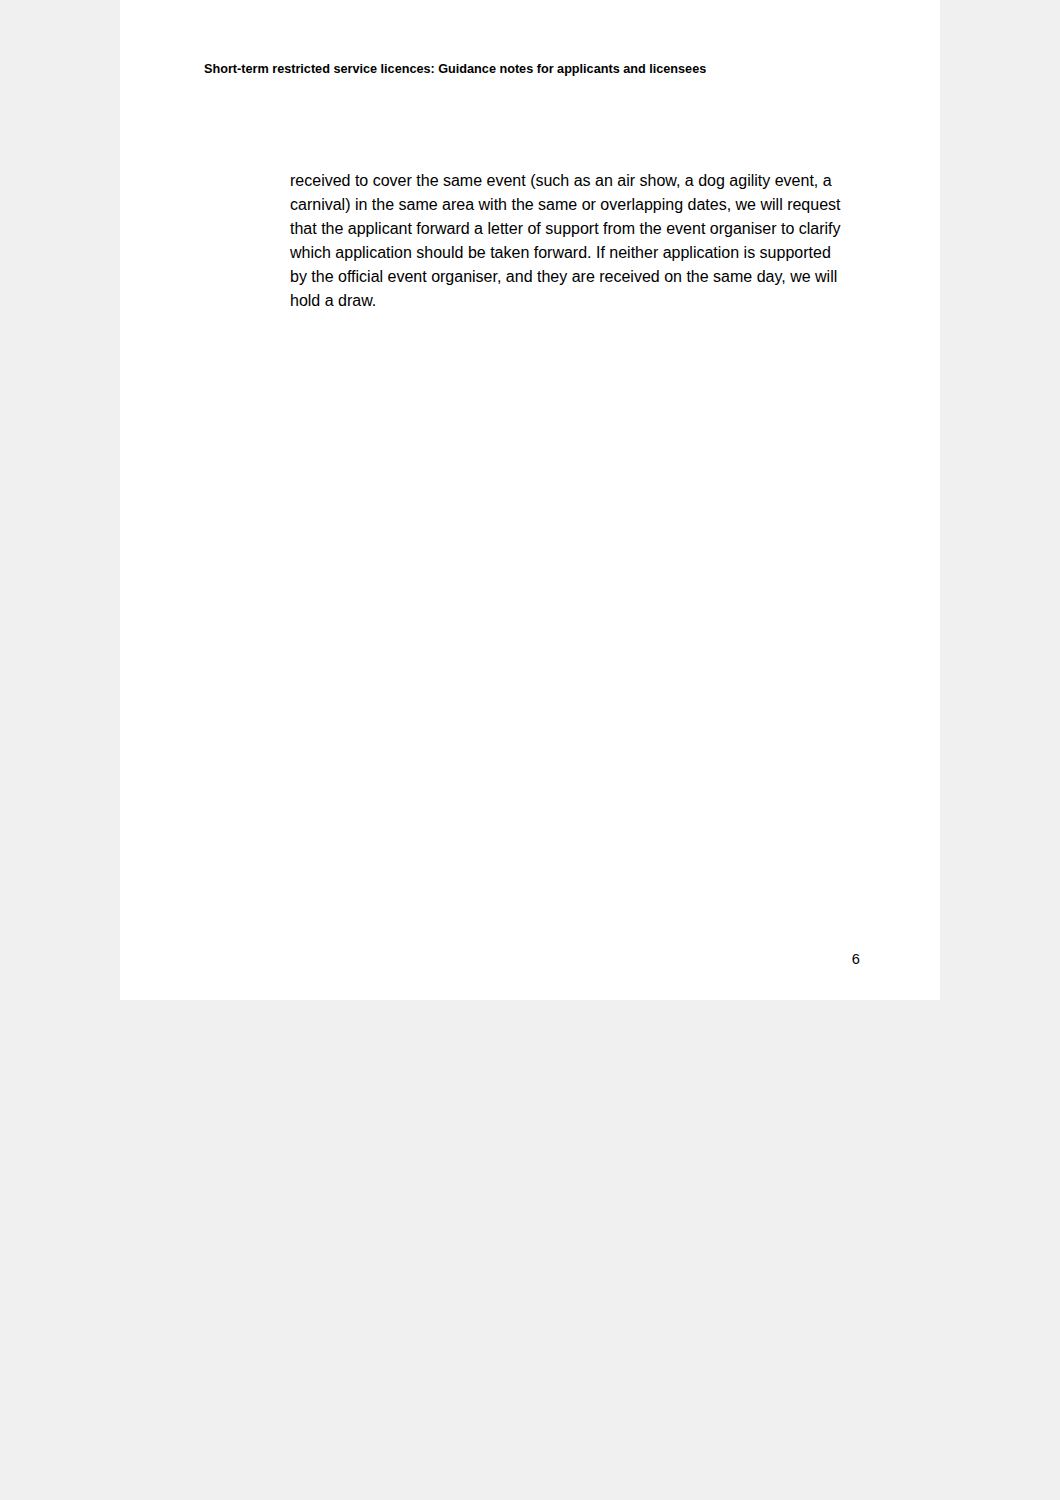Short-term restricted service licences: Guidance notes for applicants and licensees
received to cover the same event (such as an air show, a dog agility event, a carnival) in the same area with the same or overlapping dates, we will request that the applicant forward a letter of support from the event organiser to clarify which application should be taken forward. If neither application is supported by the official event organiser, and they are received on the same day, we will hold a draw.
6